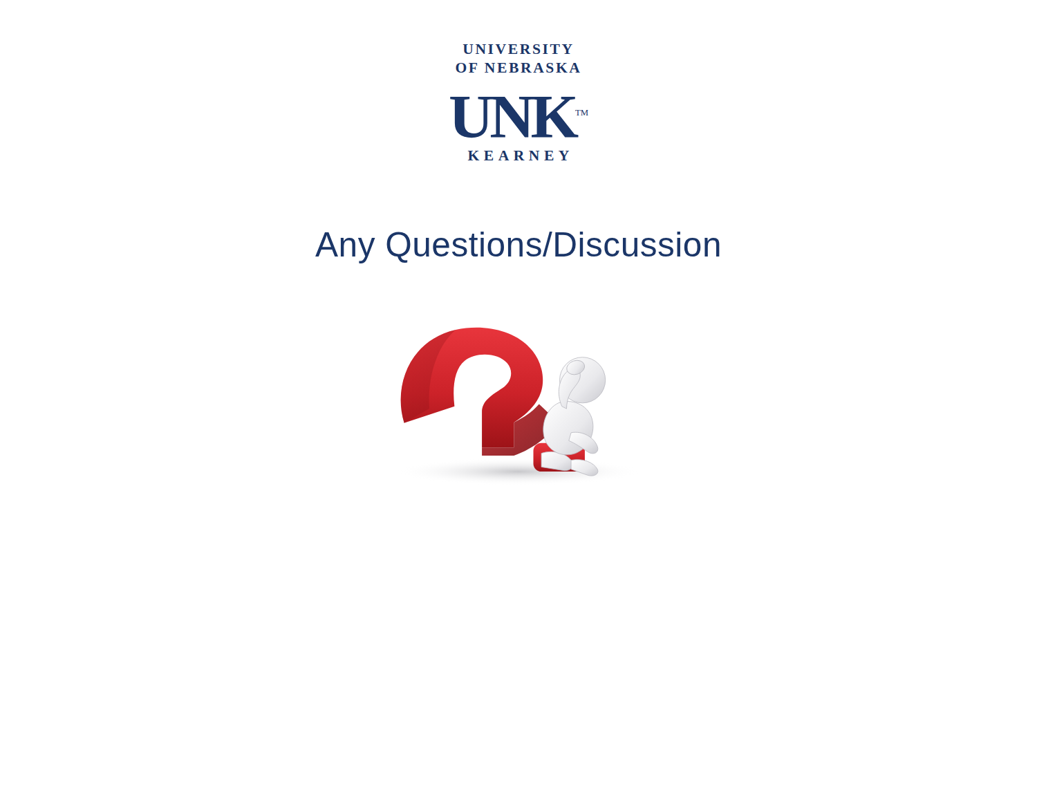University
of Nebraska
UNKTM
Kearney
Any Questions/Discussion